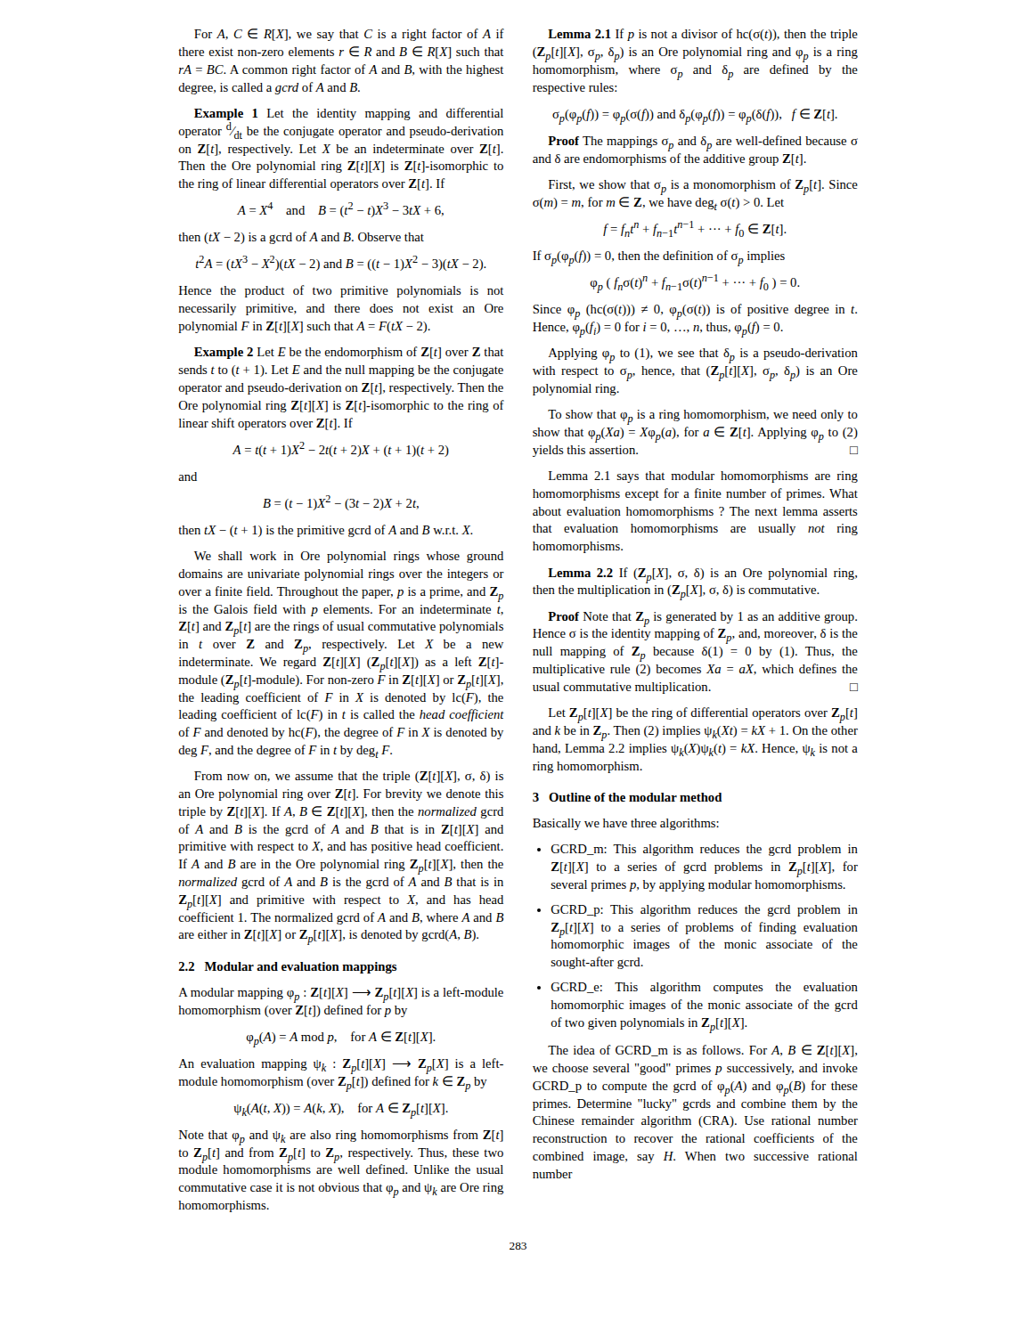For A, C ∈ R[X], we say that C is a right factor of A if there exist non-zero elements r ∈ R and B ∈ R[X] such that rA = BC. A common right factor of A and B, with the highest degree, is called a gcrd of A and B.
Example 1 Let the identity mapping and differential operator d⁄dt be the conjugate operator and pseudo-derivation on Z[t], respectively. Let X be an indeterminate over Z[t]. Then the Ore polynomial ring Z[t][X] is Z[t]-isomorphic to the ring of linear differential operators over Z[t]. If
A = X4 and B = (t2 − t)X3 − 3tX + 6,
then (tX − 2) is a gcrd of A and B. Observe that
t2A = (tX3 − X2)(tX − 2) and B = ((t − 1)X2 − 3)(tX − 2).
Hence the product of two primitive polynomials is not necessarily primitive, and there does not exist an Ore polynomial F in Z[t][X] such that A = F(tX − 2).
Example 2 Let E be the endomorphism of Z[t] over Z that sends t to (t + 1). Let E and the null mapping be the conjugate operator and pseudo-derivation on Z[t], respectively. Then the Ore polynomial ring Z[t][X] is Z[t]-isomorphic to the ring of linear shift operators over Z[t]. If
A = t(t + 1)X2 − 2t(t + 2)X + (t + 1)(t + 2)
and
B = (t − 1)X2 − (3t − 2)X + 2t,
then tX − (t + 1) is the primitive gcrd of A and B w.r.t. X.
We shall work in Ore polynomial rings whose ground domains are univariate polynomial rings over the integers or over a finite field. Throughout the paper, p is a prime, and Zp is the Galois field with p elements. For an indeterminate t, Z[t] and Zp[t] are the rings of usual commutative polynomials in t over Z and Zp, respectively. Let X be a new indeterminate. We regard Z[t][X] (Zp[t][X]) as a left Z[t]-module (Zp[t]-module). For non-zero F in Z[t][X] or Zp[t][X], the leading coefficient of F in X is denoted by lc(F), the leading coefficient of lc(F) in t is called the head coefficient of F and denoted by hc(F), the degree of F in X is denoted by deg F, and the degree of F in t by degt F.
From now on, we assume that the triple (Z[t][X], σ, δ) is an Ore polynomial ring over Z[t]. For brevity we denote this triple by Z[t][X]. If A, B ∈ Z[t][X], then the normalized gcrd of A and B is the gcrd of A and B that is in Z[t][X] and primitive with respect to X, and has positive head coefficient. If A and B are in the Ore polynomial ring Zp[t][X], then the normalized gcrd of A and B is the gcrd of A and B that is in Zp[t][X] and primitive with respect to X, and has head coefficient 1. The normalized gcrd of A and B, where A and B are either in Z[t][X] or Zp[t][X], is denoted by gcrd(A, B).
2.2 Modular and evaluation mappings
A modular mapping φp : Z[t][X] ⟶ Zp[t][X] is a left-module homomorphism (over Z[t]) defined for p by
φp(A) = A mod p, for A ∈ Z[t][X].
An evaluation mapping ψk : Zp[t][X] ⟶ Zp[X] is a left-module homomorphism (over Zp[t]) defined for k ∈ Zp by
ψk(A(t, X)) = A(k, X), for A ∈ Zp[t][X].
Note that φp and ψk are also ring homomorphisms from Z[t] to Zp[t] and from Zp[t] to Zp, respectively. Thus, these two module homomorphisms are well defined. Unlike the usual commutative case it is not obvious that φp and ψk are Ore ring homomorphisms.
Lemma 2.1 If p is not a divisor of hc(σ(t)), then the triple (Zp[t][X], σp, δp) is an Ore polynomial ring and φp is a ring homomorphism, where σp and δp are defined by the respective rules:
σp(φp(f)) = φp(σ(f)) and δp(φp(f)) = φp(δ(f)), f ∈ Z[t].
Proof The mappings σp and δp are well-defined because σ and δ are endomorphisms of the additive group Z[t].
First, we show that σp is a monomorphism of Zp[t]. Since σ(m) = m, for m ∈ Z, we have degt σ(t) > 0. Let
f = fntn + fn−1tn−1 + ··· + f0 ∈ Z[t].
If σp(φp(f)) = 0, then the definition of σp implies
φp ( fnσ(t)n + fn−1σ(t)n−1 + ··· + f0 ) = 0.
Since φp (hc(σ(t))) ≠ 0, φp(σ(t)) is of positive degree in t. Hence, φp(fi) = 0 for i = 0, …, n, thus, φp(f) = 0.
Applying φp to (1), we see that δp is a pseudo-derivation with respect to σp, hence, that (Zp[t][X], σp, δp) is an Ore polynomial ring.
To show that φp is a ring homomorphism, we need only to show that φp(Xa) = Xφp(a), for a ∈ Z[t]. Applying φp to (2) yields this assertion. □
Lemma 2.1 says that modular homomorphisms are ring homomorphisms except for a finite number of primes. What about evaluation homomorphisms ? The next lemma asserts that evaluation homomorphisms are usually not ring homomorphisms.
Lemma 2.2 If (Zp[X], σ, δ) is an Ore polynomial ring, then the multiplication in (Zp[X], σ, δ) is commutative.
Proof Note that Zp is generated by 1 as an additive group. Hence σ is the identity mapping of Zp, and, moreover, δ is the null mapping of Zp because δ(1) = 0 by (1). Thus, the multiplicative rule (2) becomes Xa = aX, which defines the usual commutative multiplication. □
Let Zp[t][X] be the ring of differential operators over Zp[t] and k be in Zp. Then (2) implies ψk(Xt) = kX + 1. On the other hand, Lemma 2.2 implies ψk(X)ψk(t) = kX. Hence, ψk is not a ring homomorphism.
3 Outline of the modular method
Basically we have three algorithms:
GCRD_m: This algorithm reduces the gcrd problem in Z[t][X] to a series of gcrd problems in Zp[t][X], for several primes p, by applying modular homomorphisms.
GCRD_p: This algorithm reduces the gcrd problem in Zp[t][X] to a series of problems of finding evaluation homomorphic images of the monic associate of the sought-after gcrd.
GCRD_e: This algorithm computes the evaluation homomorphic images of the monic associate of the gcrd of two given polynomials in Zp[t][X].
The idea of GCRD_m is as follows. For A, B ∈ Z[t][X], we choose several "good" primes p successively, and invoke GCRD_p to compute the gcrd of φp(A) and φp(B) for these primes. Determine "lucky" gcrds and combine them by the Chinese remainder algorithm (CRA). Use rational number reconstruction to recover the rational coefficients of the combined image, say H. When two successive rational number
283